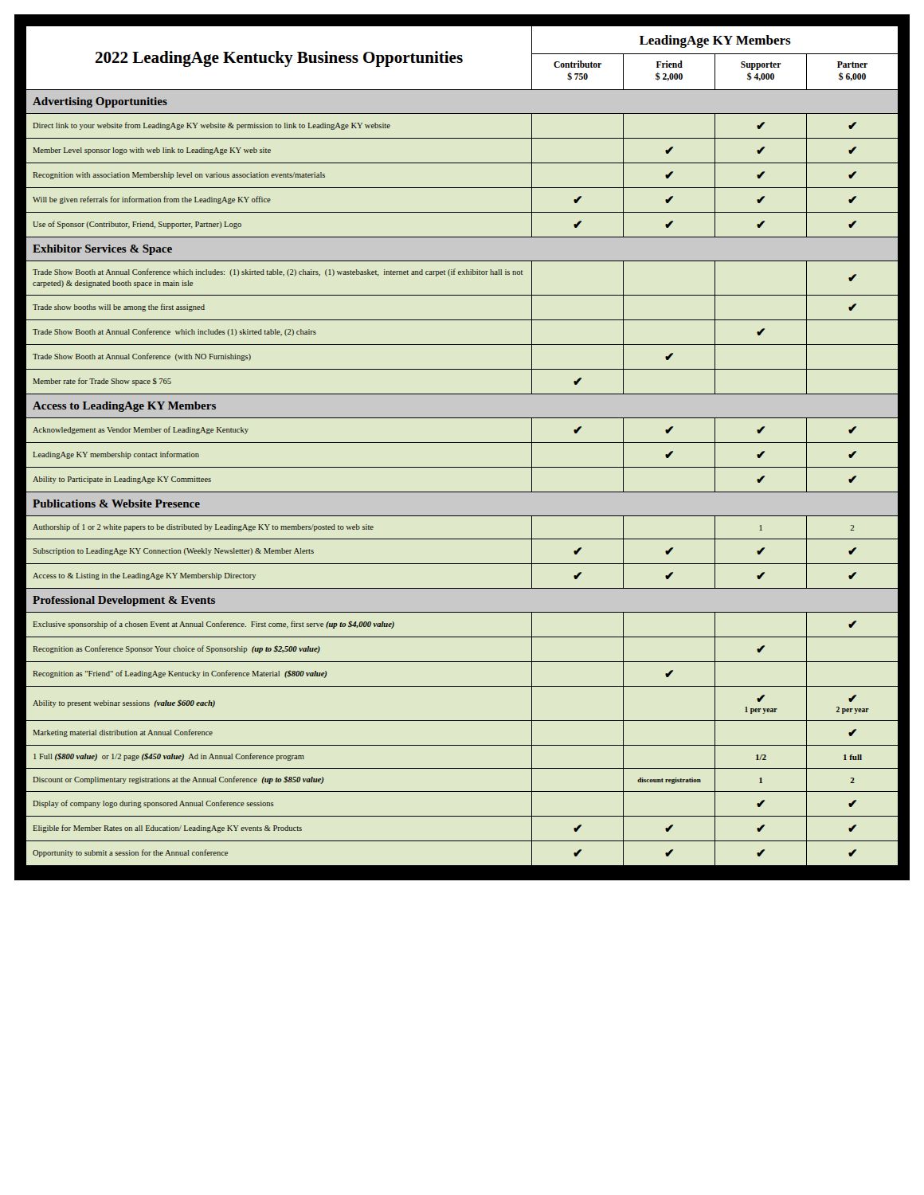| 2022 LeadingAge Kentucky Business Opportunities | LeadingAge KY Members |
| Contributor $ 750 | Friend $ 2,000 | Supporter $ 4,000 | Partner $ 6,000 |
| Advertising Opportunities |
| Direct link to your website from LeadingAge KY website & permission to link to LeadingAge KY website | | | | |
| Member Level sponsor logo with web link to LeadingAge KY web site | | | | |
| Recognition with association Membership level on various association events/materials | | | | |
| Will be given referrals for information from the LeadingAge KY office | | | | |
| Use of Sponsor (Contributor, Friend, Supporter, Partner) Logo | | | | |
| Exhibitor Services & Space |
| Trade Show Booth at Annual Conference which includes: (1) skirted table, (2) chairs, (1) wastebasket, internet and carpet (if exhibitor hall is not carpeted) & designated booth space in main isle | | | | |
| Trade show booths will be among the first assigned | | | | |
| Trade Show Booth at Annual Conference which includes (1) skirted table, (2) chairs | | | | |
| Trade Show Booth at Annual Conference (with NO Furnishings) | | | | |
| Member rate for Trade Show space $ 765 | | | | |
| Access to LeadingAge KY Members |
| Acknowledgement as Vendor Member of LeadingAge Kentucky | | | | |
| LeadingAge KY membership contact information | | | | |
| Ability to Participate in LeadingAge KY Committees | | | | |
| Publications & Website Presence |
| Authorship of 1 or 2 white papers to be distributed by LeadingAge KY to members/posted to web site | | | 1 | 2 |
| Subscription to LeadingAge KY Connection (Weekly Newsletter) & Member Alerts | | | | |
| Access to & Listing in the LeadingAge KY Membership Directory | | | | |
| Professional Development & Events |
| Exclusive sponsorship of a chosen Event at Annual Conference. First come, first serve (up to $4,000 value) | | | | |
| Recognition as Conference Sponsor Your choice of Sponsorship (up to $2,500 value) | | | | |
| Recognition as "Friend" of LeadingAge Kentucky in Conference Material ($800 value) | | | | |
| Ability to present webinar sessions (value $600 each) | | | 1 per year | 2 per year |
| Marketing material distribution at Annual Conference | | | | |
| 1 Full ($800 value) or 1/2 page ($450 value) Ad in Annual Conference program | | | 1/2 | 1 full |
| Discount or Complimentary registrations at the Annual Conference (up to $850 value) | | discount registration | 1 | 2 |
| Display of company logo during sponsored Annual Conference sessions | | | | |
| Eligible for Member Rates on all Education/ LeadingAge KY events & Products | | | | |
| Opportunity to submit a session for the Annual conference | | | | |